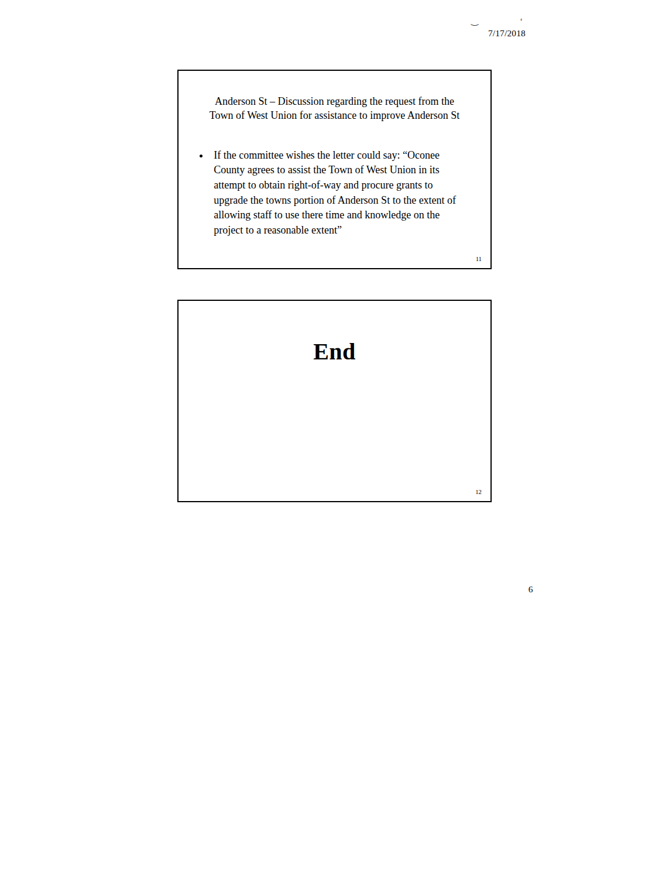‿ ‘
7/17/2018
Anderson St – Discussion regarding the request from the Town of West Union for assistance to improve Anderson St
If the committee wishes the letter could say: “Oconee County agrees to assist the Town of West Union in its attempt to obtain right-of-way and procure grants to upgrade the towns portion of Anderson St to the extent of allowing staff to use there time and knowledge on the project to a reasonable extent”
11
End
12
6